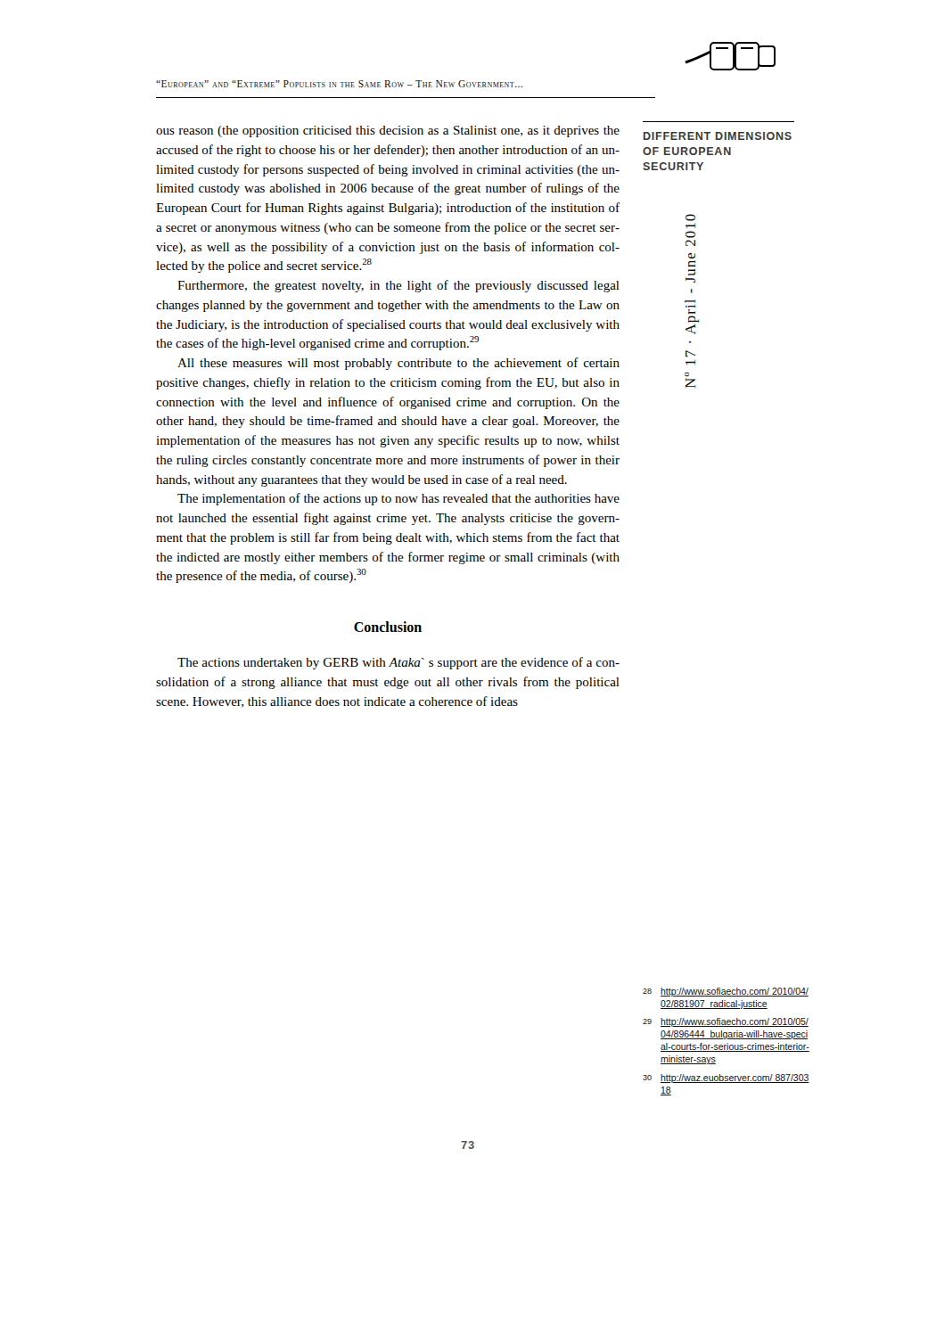“European” and “Extreme” Populists in the Same Row – The New Government...
ous reason (the opposition criticised this decision as a Stalinist one, as it deprives the accused of the right to choose his or her defender); then another introduction of an unlimited custody for persons suspected of being involved in criminal activities (the unlimited custody was abolished in 2006 because of the great number of rulings of the European Court for Human Rights against Bulgaria); introduction of the institution of a secret or anonymous witness (who can be someone from the police or the secret service), as well as the possibility of a conviction just on the basis of information collected by the police and secret service.28
Furthermore, the greatest novelty, in the light of the previously discussed legal changes planned by the government and together with the amendments to the Law on the Judiciary, is the introduction of specialised courts that would deal exclusively with the cases of the high-level organised crime and corruption.29
All these measures will most probably contribute to the achievement of certain positive changes, chiefly in relation to the criticism coming from the EU, but also in connection with the level and influence of organised crime and corruption. On the other hand, they should be time-framed and should have a clear goal. Moreover, the implementation of the measures has not given any specific results up to now, whilst the ruling circles constantly concentrate more and more instruments of power in their hands, without any guarantees that they would be used in case of a real need.
The implementation of the actions up to now has revealed that the authorities have not launched the essential fight against crime yet. The analysts criticise the government that the problem is still far from being dealt with, which stems from the fact that the indicted are mostly either members of the former regime or small criminals (with the presence of the media, of course).30
Conclusion
The actions undertaken by GERB with Ataka` s support are the evidence of a consolidation of a strong alliance that must edge out all other rivals from the political scene. However, this alliance does not indicate a coherence of ideas
Different Dimensions
of European Security
No 17 · April - June 2010
28
http://www.sofiaecho.com/ 2010/04/02/881907_radical-justice
29
http://www.sofiaecho.com/ 2010/05/04/896444_bulgaria-will-have-special-courts-for-serious-crimes-interior-minister-says
30
http://waz.euobserver.com/ 887/30318
73